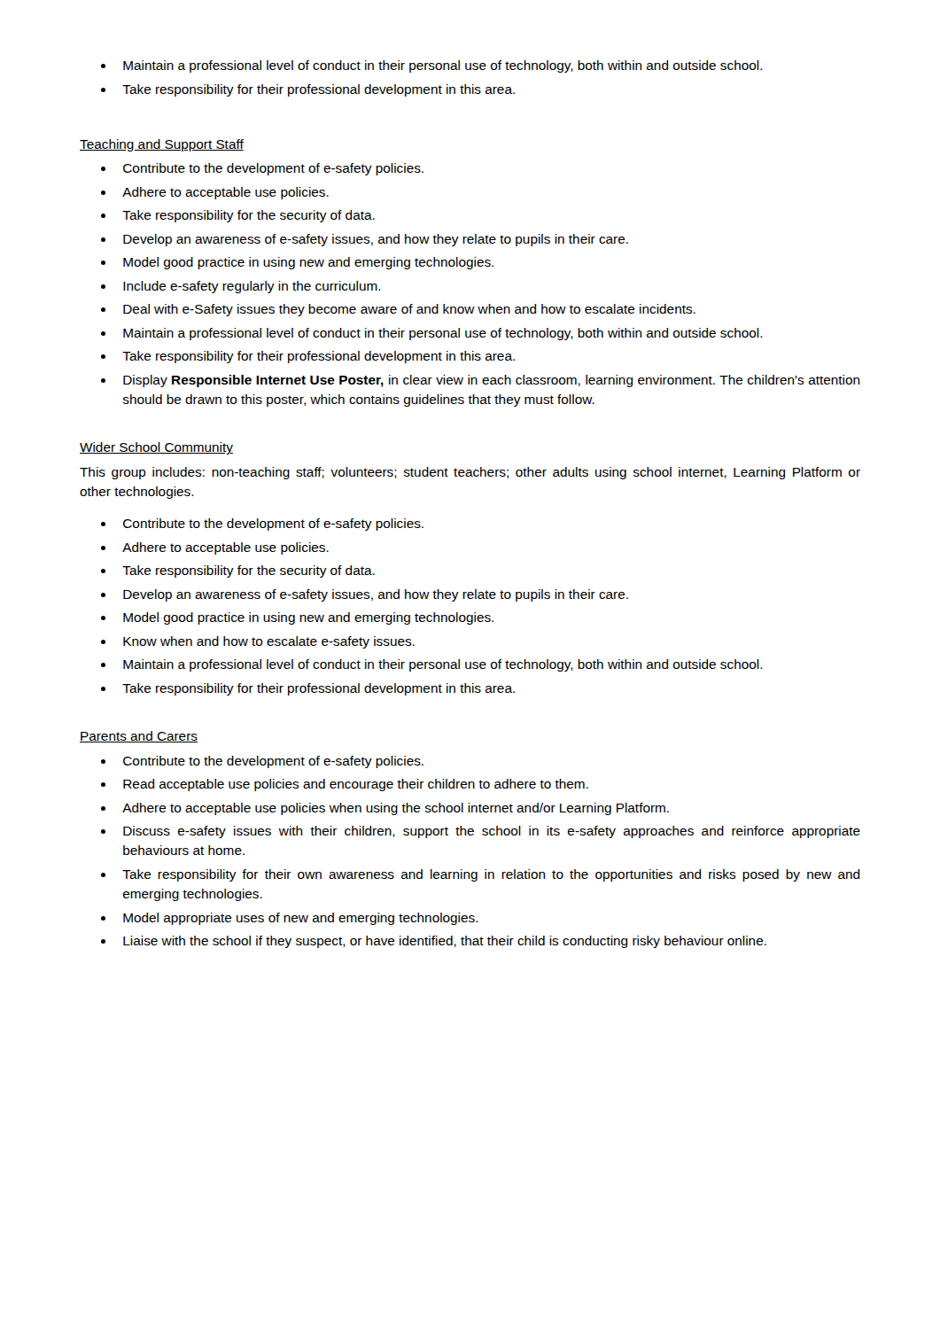Maintain a professional level of conduct in their personal use of technology, both within and outside school.
Take responsibility for their professional development in this area.
Teaching and Support Staff
Contribute to the development of e-safety policies.
Adhere to acceptable use policies.
Take responsibility for the security of data.
Develop an awareness of e-safety issues, and how they relate to pupils in their care.
Model good practice in using new and emerging technologies.
Include e-safety regularly in the curriculum.
Deal with e-Safety issues they become aware of and know when and how to escalate incidents.
Maintain a professional level of conduct in their personal use of technology, both within and outside school.
Take responsibility for their professional development in this area.
Display Responsible Internet Use Poster, in clear view in each classroom, learning environment. The children's attention should be drawn to this poster, which contains guidelines that they must follow.
Wider School Community
This group includes: non-teaching staff; volunteers; student teachers; other adults using school internet, Learning Platform or other technologies.
Contribute to the development of e-safety policies.
Adhere to acceptable use policies.
Take responsibility for the security of data.
Develop an awareness of e-safety issues, and how they relate to pupils in their care.
Model good practice in using new and emerging technologies.
Know when and how to escalate e-safety issues.
Maintain a professional level of conduct in their personal use of technology, both within and outside school.
Take responsibility for their professional development in this area.
Parents and Carers
Contribute to the development of e-safety policies.
Read acceptable use policies and encourage their children to adhere to them.
Adhere to acceptable use policies when using the school internet and/or Learning Platform.
Discuss e-safety issues with their children, support the school in its e-safety approaches and reinforce appropriate behaviours at home.
Take responsibility for their own awareness and learning in relation to the opportunities and risks posed by new and emerging technologies.
Model appropriate uses of new and emerging technologies.
Liaise with the school if they suspect, or have identified, that their child is conducting risky behaviour online.